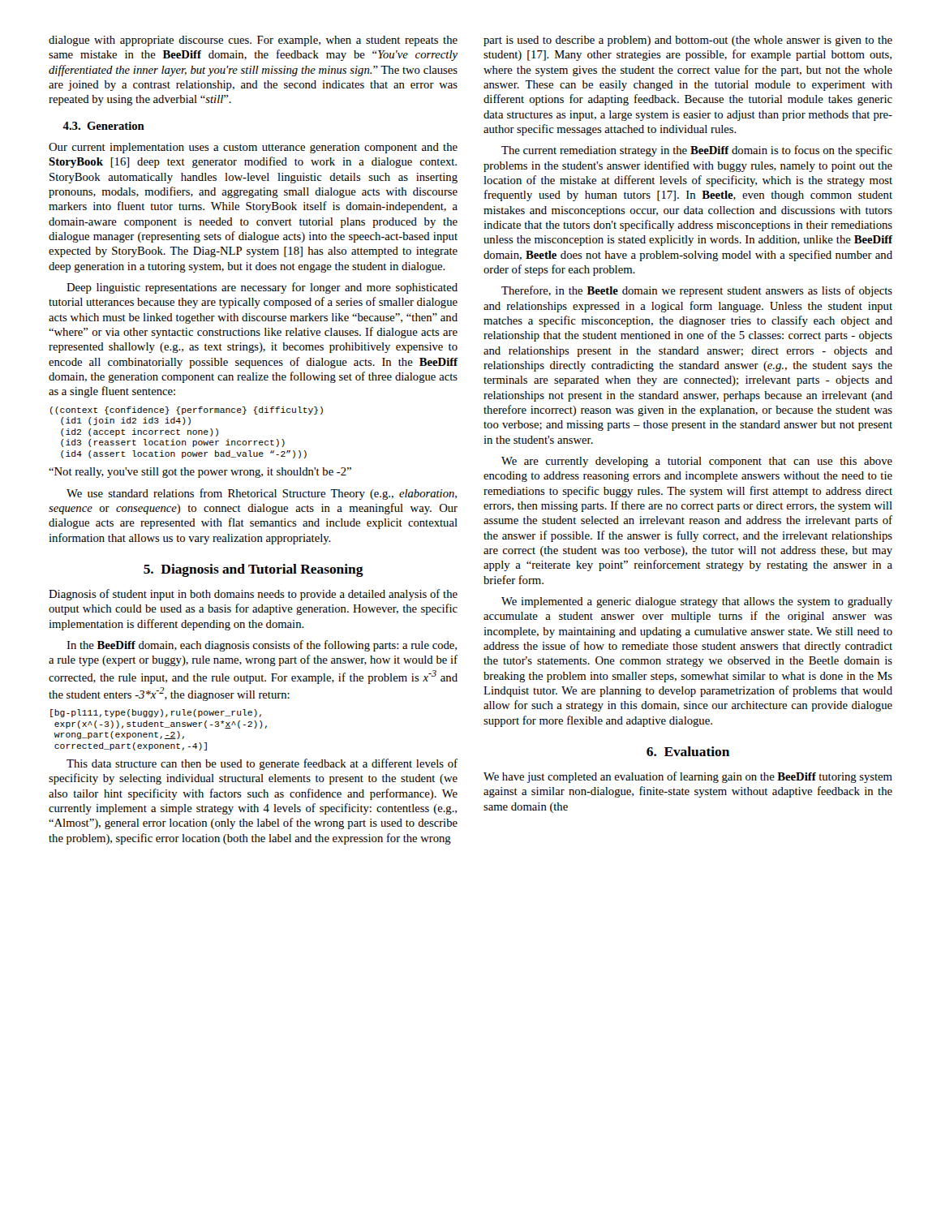dialogue with appropriate discourse cues. For example, when a student repeats the same mistake in the BeeDiff domain, the feedback may be “You've correctly differentiated the inner layer, but you're still missing the minus sign.” The two clauses are joined by a contrast relationship, and the second indicates that an error was repeated by using the adverbial “still”.
4.3. Generation
Our current implementation uses a custom utterance generation component and the StoryBook [16] deep text generator modified to work in a dialogue context. StoryBook automatically handles low-level linguistic details such as inserting pronouns, modals, modifiers, and aggregating small dialogue acts with discourse markers into fluent tutor turns. While StoryBook itself is domain-independent, a domain-aware component is needed to convert tutorial plans produced by the dialogue manager (representing sets of dialogue acts) into the speech-act-based input expected by StoryBook. The Diag-NLP system [18] has also attempted to integrate deep generation in a tutoring system, but it does not engage the student in dialogue.
Deep linguistic representations are necessary for longer and more sophisticated tutorial utterances because they are typically composed of a series of smaller dialogue acts which must be linked together with discourse markers like “because”, “then” and “where” or via other syntactic constructions like relative clauses. If dialogue acts are represented shallowly (e.g., as text strings), it becomes prohibitively expensive to encode all combinatorially possible sequences of dialogue acts. In the BeeDiff domain, the generation component can realize the following set of three dialogue acts as a single fluent sentence:
((context {confidence} {performance} {difficulty})
  (id1 (join id2 id3 id4))
  (id2 (accept incorrect none))
  (id3 (reassert location power incorrect))
  (id4 (assert location power bad_value “-2”)))
“Not really, you've still got the power wrong, it shouldn't be -2”
We use standard relations from Rhetorical Structure Theory (e.g., elaboration, sequence or consequence) to connect dialogue acts in a meaningful way. Our dialogue acts are represented with flat semantics and include explicit contextual information that allows us to vary realization appropriately.
5. Diagnosis and Tutorial Reasoning
Diagnosis of student input in both domains needs to provide a detailed analysis of the output which could be used as a basis for adaptive generation. However, the specific implementation is different depending on the domain.
In the BeeDiff domain, each diagnosis consists of the following parts: a rule code, a rule type (expert or buggy), rule name, wrong part of the answer, how it would be if corrected, the rule input, and the rule output. For example, if the problem is x-3 and the student enters -3*x-2, the diagnoser will return:
[bg-pl111,type(buggy),rule(power_rule),
 expr(x^(-3)),student_answer(-3*x^(-2)),
 wrong_part(exponent,-2),
 corrected_part(exponent,-4)]
This data structure can then be used to generate feedback at a different levels of specificity by selecting individual structural elements to present to the student (we also tailor hint specificity with factors such as confidence and performance). We currently implement a simple strategy with 4 levels of specificity: contentless (e.g., “Almost”), general error location (only the label of the wrong part is used to describe the problem), specific error location (both the label and the expression for the wrong
part is used to describe a problem) and bottom-out (the whole answer is given to the student) [17]. Many other strategies are possible, for example partial bottom outs, where the system gives the student the correct value for the part, but not the whole answer. These can be easily changed in the tutorial module to experiment with different options for adapting feedback. Because the tutorial module takes generic data structures as input, a large system is easier to adjust than prior methods that pre-author specific messages attached to individual rules.
The current remediation strategy in the BeeDiff domain is to focus on the specific problems in the student's answer identified with buggy rules, namely to point out the location of the mistake at different levels of specificity, which is the strategy most frequently used by human tutors [17]. In Beetle, even though common student mistakes and misconceptions occur, our data collection and discussions with tutors indicate that the tutors don't specifically address misconceptions in their remediations unless the misconception is stated explicitly in words. In addition, unlike the BeeDiff domain, Beetle does not have a problem-solving model with a specified number and order of steps for each problem.
Therefore, in the Beetle domain we represent student answers as lists of objects and relationships expressed in a logical form language. Unless the student input matches a specific misconception, the diagnoser tries to classify each object and relationship that the student mentioned in one of the 5 classes: correct parts - objects and relationships present in the standard answer; direct errors - objects and relationships directly contradicting the standard answer (e.g., the student says the terminals are separated when they are connected); irrelevant parts - objects and relationships not present in the standard answer, perhaps because an irrelevant (and therefore incorrect) reason was given in the explanation, or because the student was too verbose; and missing parts – those present in the standard answer but not present in the student's answer.
We are currently developing a tutorial component that can use this above encoding to address reasoning errors and incomplete answers without the need to tie remediations to specific buggy rules. The system will first attempt to address direct errors, then missing parts. If there are no correct parts or direct errors, the system will assume the student selected an irrelevant reason and address the irrelevant parts of the answer if possible. If the answer is fully correct, and the irrelevant relationships are correct (the student was too verbose), the tutor will not address these, but may apply a “reiterate key point” reinforcement strategy by restating the answer in a briefer form.
We implemented a generic dialogue strategy that allows the system to gradually accumulate a student answer over multiple turns if the original answer was incomplete, by maintaining and updating a cumulative answer state. We still need to address the issue of how to remediate those student answers that directly contradict the tutor's statements. One common strategy we observed in the Beetle domain is breaking the problem into smaller steps, somewhat similar to what is done in the Ms Lindquist tutor. We are planning to develop parametrization of problems that would allow for such a strategy in this domain, since our architecture can provide dialogue support for more flexible and adaptive dialogue.
6. Evaluation
We have just completed an evaluation of learning gain on the BeeDiff tutoring system against a similar non-dialogue, finite-state system without adaptive feedback in the same domain (the